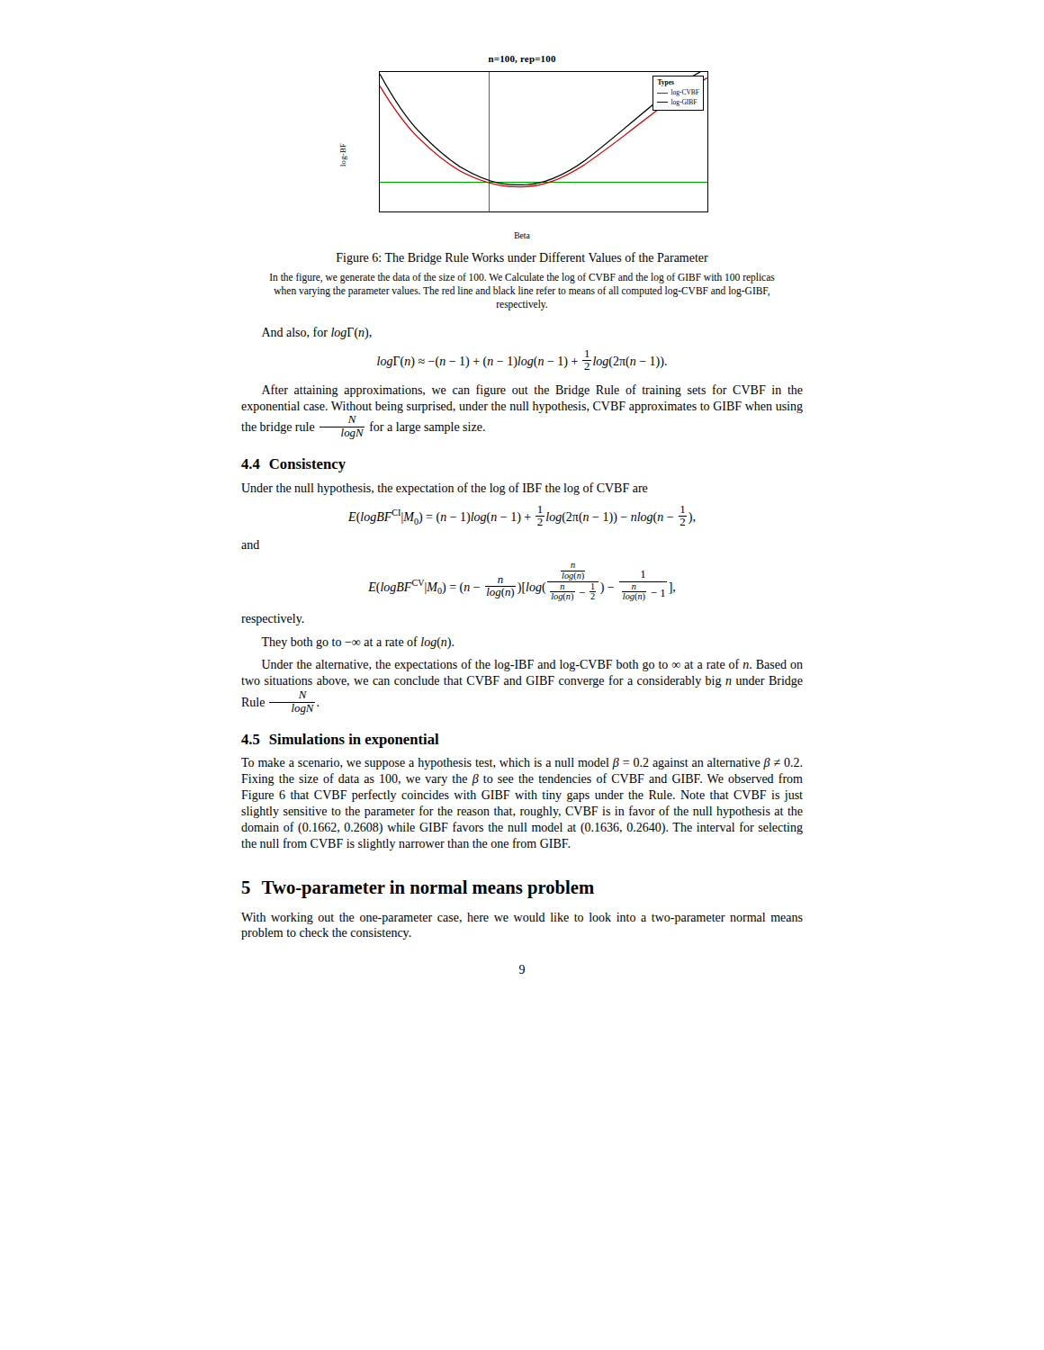n=100, rep=100
log-BF
Types
log-CVBF
log-GIBF
30
25
20
15
10
5
0
-5
0.10
0.15
0.20
0.25
0.30
0.35
0.40
Beta
Figure 6: The Bridge Rule Works under Different Values of the Parameter
In the figure, we generate the data of the size of 100. We Calculate the log of CVBF and the log of GIBF with 100 replicas when varying the parameter values. The red line and black line refer to means of all computed log-CVBF and log-GIBF, respectively.
And also, for log Γ(n),
log Γ(n) ≈ −(n − 1) + (n − 1)log(n − 1) + 12 log(2π(n − 1)).
After attaining approximations, we can figure out the Bridge Rule of training sets for CVBF in the exponential case. Without being surprised, under the null hypothesis, CVBF approximates to GIBF when using the bridge rule NlogN for a large sample size.
4.4 Consistency
Under the null hypothesis, the expectation of the log of IBF the log of CVBF are
E(logBFCI|M0) = (n − 1)log(n − 1) + 12 log(2π(n − 1)) − nlog(n − 12),
and
E(logBFCV|M0) = (n − nlog(n))[log(nlog(n) nlog(n) − 12) − 1 nlog(n) − 1],
respectively.
They both go to −∞ at a rate of log(n).
Under the alternative, the expectations of the log-IBF and log-CVBF both go to ∞ at a rate of n. Based on two situations above, we can conclude that CVBF and GIBF converge for a considerably big n under Bridge Rule NlogN.
4.5 Simulations in exponential
To make a scenario, we suppose a hypothesis test, which is a null model β = 0.2 against an alternative β ≠ 0.2. Fixing the size of data as 100, we vary the β to see the tendencies of CVBF and GIBF. We observed from Figure 6 that CVBF perfectly coincides with GIBF with tiny gaps under the Rule. Note that CVBF is just slightly sensitive to the parameter for the reason that, roughly, CVBF is in favor of the null hypothesis at the domain of (0.1662, 0.2608) while GIBF favors the null model at (0.1636, 0.2640). The interval for selecting the null from CVBF is slightly narrower than the one from GIBF.
5 Two-parameter in normal means problem
With working out the one-parameter case, here we would like to look into a two-parameter normal means problem to check the consistency.
9